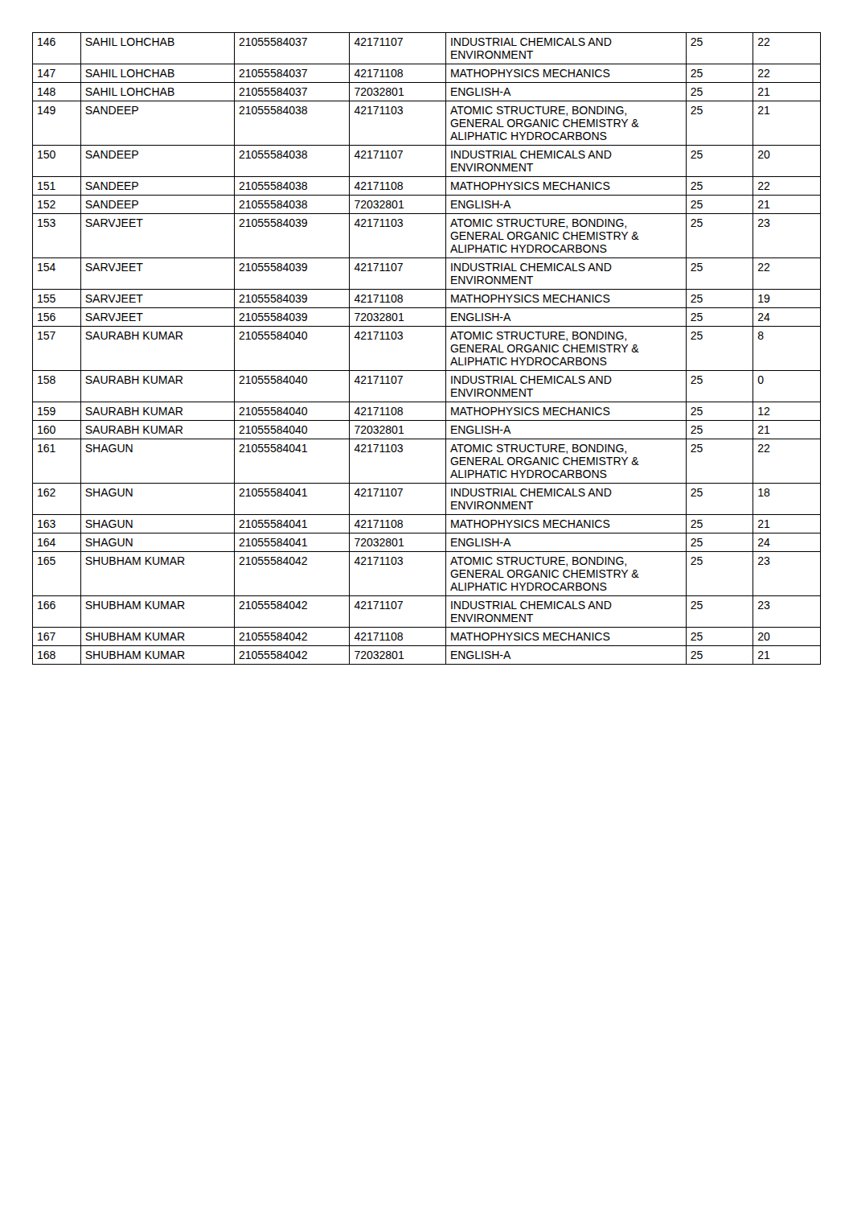| 146 | SAHIL LOHCHAB | 21055584037 | 42171107 | INDUSTRIAL CHEMICALS AND ENVIRONMENT | 25 | 22 |
| 147 | SAHIL LOHCHAB | 21055584037 | 42171108 | MATHOPHYSICS MECHANICS | 25 | 22 |
| 148 | SAHIL LOHCHAB | 21055584037 | 72032801 | ENGLISH-A | 25 | 21 |
| 149 | SANDEEP | 21055584038 | 42171103 | ATOMIC STRUCTURE, BONDING, GENERAL ORGANIC CHEMISTRY & ALIPHATIC HYDROCARBONS | 25 | 21 |
| 150 | SANDEEP | 21055584038 | 42171107 | INDUSTRIAL CHEMICALS AND ENVIRONMENT | 25 | 20 |
| 151 | SANDEEP | 21055584038 | 42171108 | MATHOPHYSICS MECHANICS | 25 | 22 |
| 152 | SANDEEP | 21055584038 | 72032801 | ENGLISH-A | 25 | 21 |
| 153 | SARVJEET | 21055584039 | 42171103 | ATOMIC STRUCTURE, BONDING, GENERAL ORGANIC CHEMISTRY & ALIPHATIC HYDROCARBONS | 25 | 23 |
| 154 | SARVJEET | 21055584039 | 42171107 | INDUSTRIAL CHEMICALS AND ENVIRONMENT | 25 | 22 |
| 155 | SARVJEET | 21055584039 | 42171108 | MATHOPHYSICS MECHANICS | 25 | 19 |
| 156 | SARVJEET | 21055584039 | 72032801 | ENGLISH-A | 25 | 24 |
| 157 | SAURABH KUMAR | 21055584040 | 42171103 | ATOMIC STRUCTURE, BONDING, GENERAL ORGANIC CHEMISTRY & ALIPHATIC HYDROCARBONS | 25 | 8 |
| 158 | SAURABH KUMAR | 21055584040 | 42171107 | INDUSTRIAL CHEMICALS AND ENVIRONMENT | 25 | 0 |
| 159 | SAURABH KUMAR | 21055584040 | 42171108 | MATHOPHYSICS MECHANICS | 25 | 12 |
| 160 | SAURABH KUMAR | 21055584040 | 72032801 | ENGLISH-A | 25 | 21 |
| 161 | SHAGUN | 21055584041 | 42171103 | ATOMIC STRUCTURE, BONDING, GENERAL ORGANIC CHEMISTRY & ALIPHATIC HYDROCARBONS | 25 | 22 |
| 162 | SHAGUN | 21055584041 | 42171107 | INDUSTRIAL CHEMICALS AND ENVIRONMENT | 25 | 18 |
| 163 | SHAGUN | 21055584041 | 42171108 | MATHOPHYSICS MECHANICS | 25 | 21 |
| 164 | SHAGUN | 21055584041 | 72032801 | ENGLISH-A | 25 | 24 |
| 165 | SHUBHAM KUMAR | 21055584042 | 42171103 | ATOMIC STRUCTURE, BONDING, GENERAL ORGANIC CHEMISTRY & ALIPHATIC HYDROCARBONS | 25 | 23 |
| 166 | SHUBHAM KUMAR | 21055584042 | 42171107 | INDUSTRIAL CHEMICALS AND ENVIRONMENT | 25 | 23 |
| 167 | SHUBHAM KUMAR | 21055584042 | 42171108 | MATHOPHYSICS MECHANICS | 25 | 20 |
| 168 | SHUBHAM KUMAR | 21055584042 | 72032801 | ENGLISH-A | 25 | 21 |